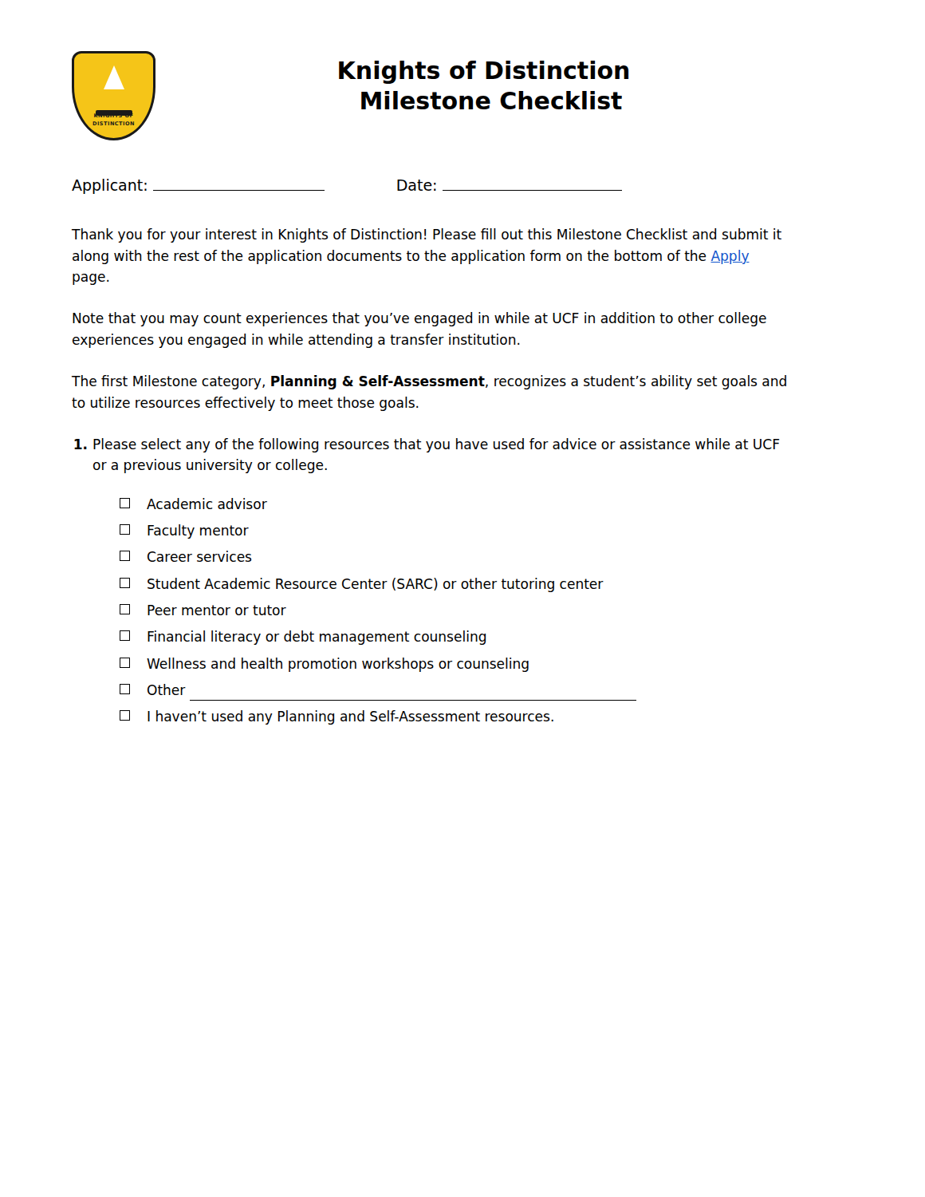Knights of Distinction
Knights of DistinctionMilestone Checklist
Applicant:
Date:
Thank you for your interest in Knights of Distinction! Please fill out this Milestone Checklist and submit it along with the rest of the application documents to the application form on the bottom of the Apply page.
Note that you may count experiences that you’ve engaged in while at UCF in addition to other college experiences you engaged in while attending a transfer institution.
The first Milestone category, Planning & Self-Assessment, recognizes a student’s ability set goals and to utilize resources effectively to meet those goals.
Please select any of the following resources that you have used for advice or assistance while at UCF or a previous university or college.
Academic advisor
Faculty mentor
Career services
Student Academic Resource Center (SARC) or other tutoring center
Peer mentor or tutor
Financial literacy or debt management counseling
Wellness and health promotion workshops or counseling
Other
I haven’t used any Planning and Self-Assessment resources.